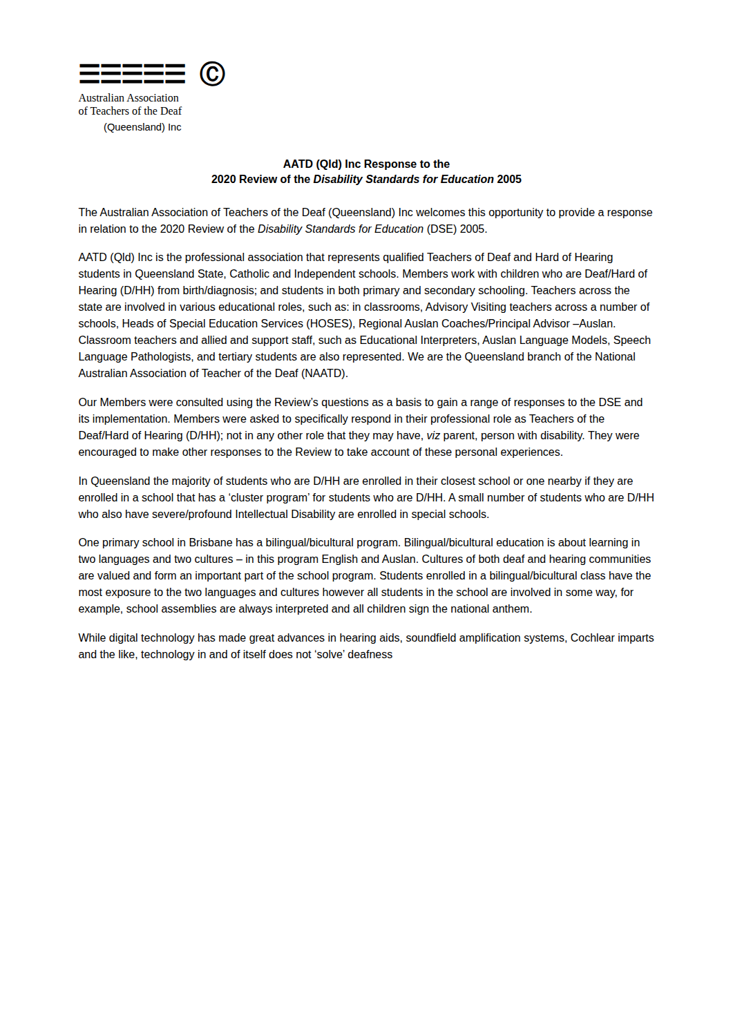☰☰☰☰☰ Ⓒ
Australian Association
of Teachers of the Deaf
(Queensland) Inc
AATD (Qld) Inc Response to the
2020 Review of the Disability Standards for Education 2005
The Australian Association of Teachers of the Deaf (Queensland) Inc welcomes this opportunity to provide a response in relation to the 2020 Review of the Disability Standards for Education (DSE) 2005.
AATD (Qld) Inc is the professional association that represents qualified Teachers of Deaf and Hard of Hearing students in Queensland State, Catholic and Independent schools. Members work with children who are Deaf/Hard of Hearing (D/HH) from birth/diagnosis; and students in both primary and secondary schooling. Teachers across the state are involved in various educational roles, such as: in classrooms, Advisory Visiting teachers across a number of schools, Heads of Special Education Services (HOSES), Regional Auslan Coaches/Principal Advisor –Auslan. Classroom teachers and allied and support staff, such as Educational Interpreters, Auslan Language Models, Speech Language Pathologists, and tertiary students are also represented. We are the Queensland branch of the National Australian Association of Teacher of the Deaf (NAATD).
Our Members were consulted using the Review’s questions as a basis to gain a range of responses to the DSE and its implementation. Members were asked to specifically respond in their professional role as Teachers of the Deaf/Hard of Hearing (D/HH); not in any other role that they may have, viz parent, person with disability. They were encouraged to make other responses to the Review to take account of these personal experiences.
In Queensland the majority of students who are D/HH are enrolled in their closest school or one nearby if they are enrolled in a school that has a ‘cluster program’ for students who are D/HH. A small number of students who are D/HH who also have severe/profound Intellectual Disability are enrolled in special schools.
One primary school in Brisbane has a bilingual/bicultural program. Bilingual/bicultural education is about learning in two languages and two cultures – in this program English and Auslan. Cultures of both deaf and hearing communities are valued and form an important part of the school program. Students enrolled in a bilingual/bicultural class have the most exposure to the two languages and cultures however all students in the school are involved in some way, for example, school assemblies are always interpreted and all children sign the national anthem.
While digital technology has made great advances in hearing aids, soundfield amplification systems, Cochlear imparts and the like, technology in and of itself does not ‘solve’ deafness